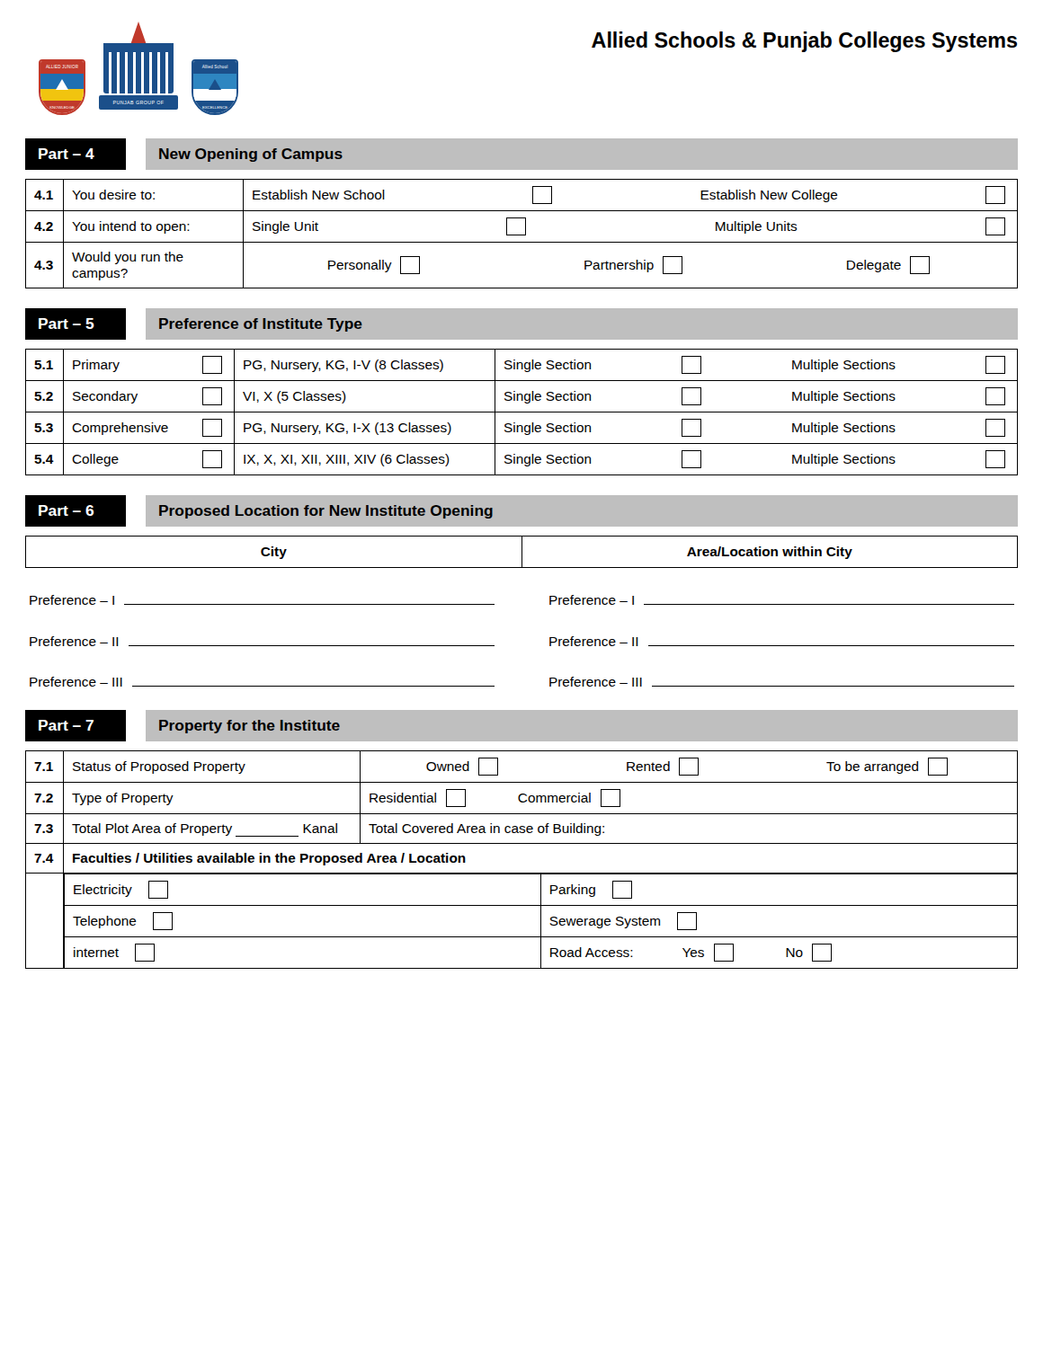ALLIED JUNIOR SCHOOL
KNOWLEDGE
PUNJAB GROUP OF COLLEGES
Allied School
EXCELLENCE
Allied Schools & Punjab Colleges Systems
Part – 4
New Opening of Campus
| 4.1 | You desire to: | Establish New School Establish New College |
| 4.2 | You intend to open: | Single Unit Multiple Units |
| 4.3 | Would you run the campus? | Personally Partnership Delegate |
Part – 5
Preference of Institute Type
| 5.1 | Primary | PG, Nursery, KG, I-V (8 Classes) | Single Section Multiple Sections |
| 5.2 | Secondary | VI, X (5 Classes) | Single Section Multiple Sections |
| 5.3 | Comprehensive | PG, Nursery, KG, I-X (13 Classes) | Single Section Multiple Sections |
| 5.4 | College | IX, X, XI, XII, XIII, XIV (6 Classes) | Single Section Multiple Sections |
Part – 6
Proposed Location for New Institute Opening
| City | Area/Location within City |
Preference – I
Preference – I
Preference – II
Preference – II
Preference – III
Preference – III
Part – 7
Property for the Institute
| 7.1 | Status of Proposed Property | Owned Rented To be arranged |
| 7.2 | Type of Property | Residential Commercial |
| 7.3 | Total Plot Area of Property Kanal | Total Covered Area in case of Building: |
| 7.4 | Faculties / Utilities available in the Proposed Area / Location |
| | / Electricity / Parking / / Telephone / Sewerage System / / internet / Road Access: Yes No / |